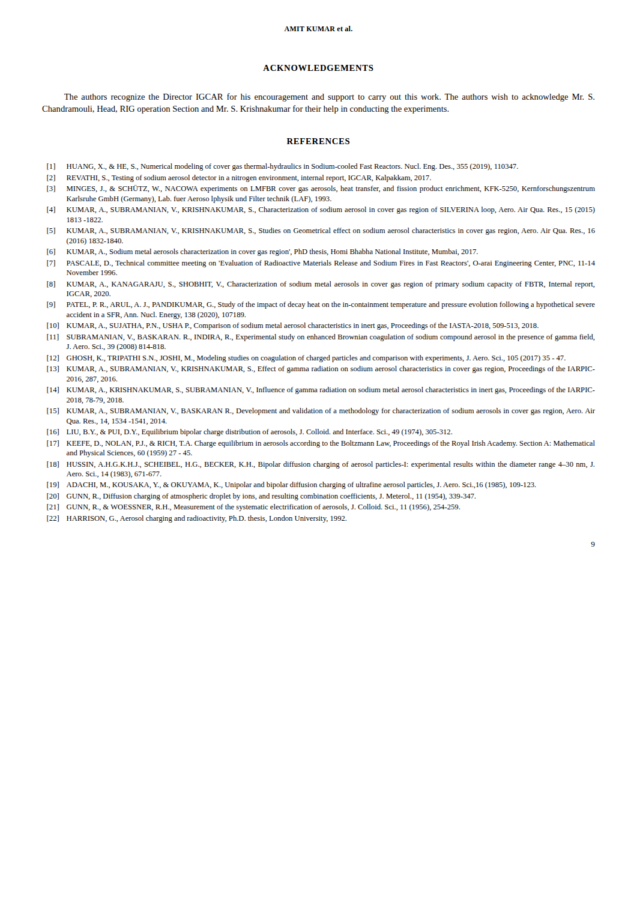AMIT KUMAR et al.
ACKNOWLEDGEMENTS
The authors recognize the Director IGCAR for his encouragement and support to carry out this work. The authors wish to acknowledge Mr. S. Chandramouli, Head, RIG operation Section and Mr. S. Krishnakumar for their help in conducting the experiments.
REFERENCES
HUANG, X., & HE, S., Numerical modeling of cover gas thermal-hydraulics in Sodium-cooled Fast Reactors. Nucl. Eng. Des., 355 (2019), 110347.
REVATHI, S., Testing of sodium aerosol detector in a nitrogen environment, internal report, IGCAR, Kalpakkam, 2017.
MINGES, J., & SCHÜTZ, W., NACOWA experiments on LMFBR cover gas aerosols, heat transfer, and fission product enrichment, KFK-5250, Kernforschungszentrum Karlsruhe GmbH (Germany), Lab. fuer Aeroso lphysik und Filter technik (LAF), 1993.
KUMAR, A., SUBRAMANIAN, V., KRISHNAKUMAR, S., Characterization of sodium aerosol in cover gas region of SILVERINA loop, Aero. Air Qua. Res., 15 (2015) 1813 -1822.
KUMAR, A., SUBRAMANIAN, V., KRISHNAKUMAR, S., Studies on Geometrical effect on sodium aerosol characteristics in cover gas region, Aero. Air Qua. Res., 16 (2016) 1832-1840.
KUMAR, A., Sodium metal aerosols characterization in cover gas region', PhD thesis, Homi Bhabha National Institute, Mumbai, 2017.
PASCALE, D., Technical committee meeting on 'Evaluation of Radioactive Materials Release and Sodium Fires in Fast Reactors', O-arai Engineering Center, PNC, 11-14 November 1996.
KUMAR, A., KANAGARAJU, S., SHOBHIT, V., Characterization of sodium metal aerosols in cover gas region of primary sodium capacity of FBTR, Internal report, IGCAR, 2020.
PATEL, P. R., ARUL, A. J., PANDIKUMAR, G., Study of the impact of decay heat on the in-containment temperature and pressure evolution following a hypothetical severe accident in a SFR, Ann. Nucl. Energy, 138 (2020), 107189.
KUMAR, A., SUJATHA, P.N., USHA P., Comparison of sodium metal aerosol characteristics in inert gas, Proceedings of the IASTA-2018, 509-513, 2018.
SUBRAMANIAN, V., BASKARAN. R., INDIRA, R., Experimental study on enhanced Brownian coagulation of sodium compound aerosol in the presence of gamma field, J. Aero. Sci., 39 (2008) 814-818.
GHOSH, K., TRIPATHI S.N., JOSHI, M., Modeling studies on coagulation of charged particles and comparison with experiments, J. Aero. Sci., 105 (2017) 35 - 47.
KUMAR, A., SUBRAMANIAN, V., KRISHNAKUMAR, S., Effect of gamma radiation on sodium aerosol characteristics in cover gas region, Proceedings of the IARPIC-2016, 287, 2016.
KUMAR, A., KRISHNAKUMAR, S., SUBRAMANIAN, V., Influence of gamma radiation on sodium metal aerosol characteristics in inert gas, Proceedings of the IARPIC-2018, 78-79, 2018.
KUMAR, A., SUBRAMANIAN, V., BASKARAN R., Development and validation of a methodology for characterization of sodium aerosols in cover gas region, Aero. Air Qua. Res., 14, 1534 -1541, 2014.
LIU, B.Y., & PUI, D.Y., Equilibrium bipolar charge distribution of aerosols, J. Colloid. and Interface. Sci., 49 (1974), 305-312.
KEEFE, D., NOLAN, P.J., & RICH, T.A. Charge equilibrium in aerosols according to the Boltzmann Law, Proceedings of the Royal Irish Academy. Section A: Mathematical and Physical Sciences, 60 (1959) 27 - 45.
HUSSIN, A.H.G.K.H.J., SCHEIBEL, H.G., BECKER, K.H., Bipolar diffusion charging of aerosol particles-I: experimental results within the diameter range 4–30 nm, J. Aero. Sci., 14 (1983), 671-677.
ADACHI, M., KOUSAKA, Y., & OKUYAMA, K., Unipolar and bipolar diffusion charging of ultrafine aerosol particles, J. Aero. Sci.,16 (1985), 109-123.
GUNN, R., Diffusion charging of atmospheric droplet by ions, and resulting combination coefficients, J. Meterol., 11 (1954), 339-347.
GUNN, R., & WOESSNER, R.H., Measurement of the systematic electrification of aerosols, J. Colloid. Sci., 11 (1956), 254-259.
HARRISON, G., Aerosol charging and radioactivity, Ph.D. thesis, London University, 1992.
9